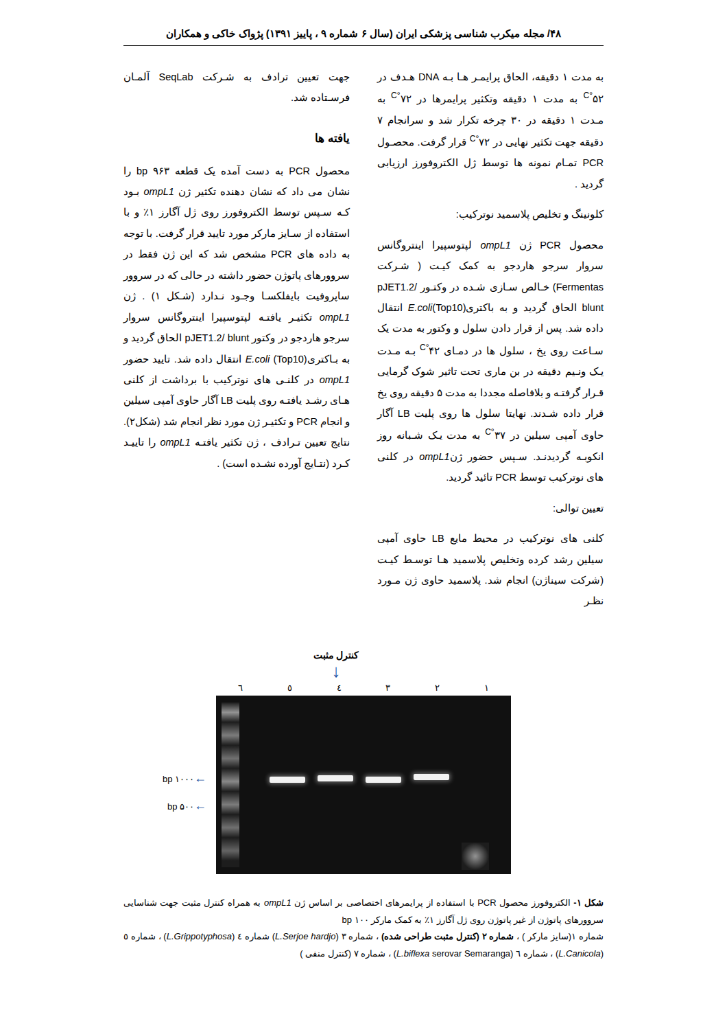۴۸/ مجله میکرب شناسی پزشکی ایران (سال ۶ شماره ۹ ، پاییز ۱۳۹۱) پژواک خاکی و همکاران
به مدت ۱ دقیقه، الحاق پرایمـر هـا بـه DNA هـدف در ۵۲°C به مدت ۱ دقیقه وتکثیر پرایمرها در ۷۲°C به مـدت ۱ دقیقه در ۳۰ چرخه تکرار شد و سرانجام ۷ دقیقه جهت تکثیر نهایی در ۷۲°C قرار گرفت. محصـول PCR تمـام نمونه ها توسط ژل الکتروفورز ارزیابی گردید .
کلونینگ و تخلیص پلاسمید نوترکیب:
محصول PCR ژن ompL1 لپتوسپیرا اینتروگانس سروار سرجو هاردجو به کمک کیـت ( شـرکت Fermentas) خـالص سـازی شـده در وکتـور pJET1.2/ blunt الحاق گردید و به باکتری(Top10)E.coli انتقال داده شد. پس از قرار دادن سلول و وکتور به مدت یک سـاعت روی یخ ، سلول ها در دمـای ۴۲°C بـه مـدت یـک ونـیم دقیقه در بن ماری تحت تاثیر شوک گرمایی قـرار گرفتـه و بلافاصله مجددا به مدت ۵ دقیقه روی یخ قرار داده شـدند. نهایتا سلول ها روی پلیت LB آگار حاوی آمپی سیلین در ۳۷°C به مدت یـک شـبانه روز انکوبـه گردیدنـد. سـپس حضور ژنompL1 در کلنی های نوترکیب توسط PCR تائید گردید.
تعیین توالی:
کلنی های نوترکیب در محیط مایع LB حاوی آمپی سیلین رشد کرده وتخلیص پلاسمید هـا توسـط کیـت (شرکت سیناژن) انجام شد. پلاسمید حاوی ژن مـورد نظـر
جهت تعیین ترادف به شـرکت SeqLab آلمـان فرسـتاده شد.
یافته ها
محصول PCR به دست آمده یک قطعه ۹۶۳ bp را نشان می داد که نشان دهنده تکثیر ژن ompL1 بـود کـه سـپس توسط الکتروفورز روی ژل آگارز ۱٪ و با استفاده از سـایز مارکر مورد تایید قرار گرفت. با توجه به داده های PCR مشخص شد که این ژن فقط در سروورهای پاتوژن حضور داشته در حالی که در سروور ساپروفیت بایفلکسـا وجـود نـدارد (شـکل ۱) . ژن ompL1 تکثیـر یافتـه لپتوسپیرا اینتروگانس سروار سرجو هاردجو در وکتور pJET1.2/ blunt الحاق گردید و به بـاکتری(Top10) E.coli انتقال داده شد. تایید حضور ompL1 در کلنـی های نوترکیب با برداشت از کلنی هـای رشـد یافتـه روی پلیت LB آگار حاوی آمپی سیلین و انجام PCR و تکثیـر ژن مورد نظر انجام شد (شکل۲). نتایج تعیین تـرادف ، ژن تکثیر یافتـه ompL1 را تاییـد کـرد (نتـایج آورده نشـده است) .
کنترل مثبت
↓
۱۲۳٤٥٦
←۱۰۰۰ bp
←۵۰۰ bp
شکل ۱- الکتروفورز محصول PCR با استفاده از پرایمرهای اختصاصی بر اساس ژن ompL1 به همراه کنترل مثبت جهت شناسایی سروورهای پاتوژن از غیر پاتوژن روی ژل آگارز ۱٪ به کمک مارکر ۱۰۰ bp
شماره ۱(سایز مارکر ) ، شماره ۲ (کنترل مثبت طراحی شده) ، شماره ۳ (L.Serjoe hardjo) شماره ٤ (L.Grippotyphosa) ، شماره ٥ (L.Canicola) ، شماره ٦ (L.biflexa serovar Semaranga) ، شماره ۷ (کنترل منفی )